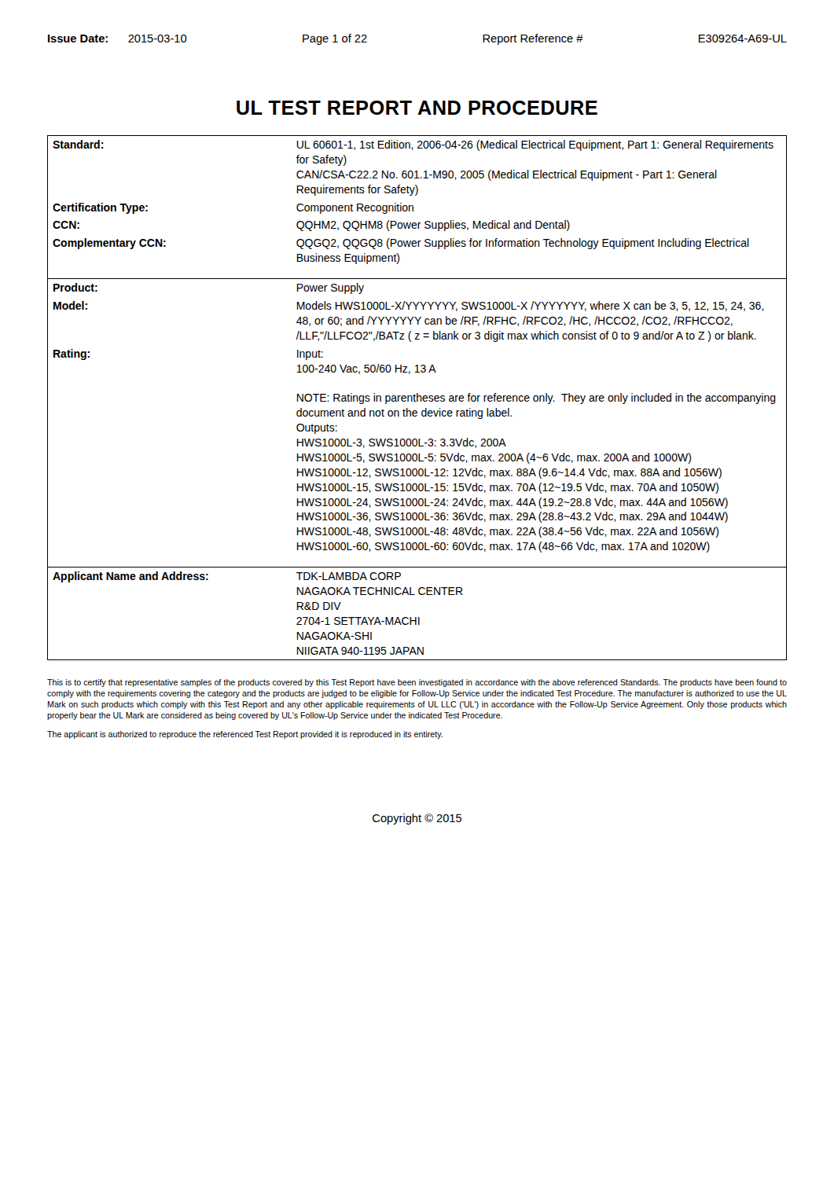Issue Date: 2015-03-10 Page 1 of 22 Report Reference # E309264-A69-UL
UL TEST REPORT AND PROCEDURE
| Standard: | UL 60601-1, 1st Edition, 2006-04-26 (Medical Electrical Equipment, Part 1: General Requirements for Safety) CAN/CSA-C22.2 No. 601.1-M90, 2005 (Medical Electrical Equipment - Part 1: General Requirements for Safety) |
| Certification Type: | Component Recognition |
| CCN: | QQHM2, QQHM8 (Power Supplies, Medical and Dental) |
| Complementary CCN: | QQGQ2, QQGQ8 (Power Supplies for Information Technology Equipment Including Electrical Business Equipment) |
| Product: | Power Supply |
| Model: | Models HWS1000L-X/YYYYYYY, SWS1000L-X /YYYYYYY, where X can be 3, 5, 12, 15, 24, 36, 48, or 60; and /YYYYYYY can be /RF, /RFHC, /RFCO2, /HC, /HCCO2, /CO2, /RFHCCO2, /LLF,"/LLFCO2",/BATz ( z = blank or 3 digit max which consist of 0 to 9 and/or A to Z ) or blank. |
| Rating: | Input: 100-240 Vac, 50/60 Hz, 13 A NOTE: Ratings in parentheses are for reference only. They are only included in the accompanying document and not on the device rating label. Outputs: HWS1000L-3, SWS1000L-3: 3.3Vdc, 200A HWS1000L-5, SWS1000L-5: 5Vdc, max. 200A (4~6 Vdc, max. 200A and 1000W) HWS1000L-12, SWS1000L-12: 12Vdc, max. 88A (9.6~14.4 Vdc, max. 88A and 1056W) HWS1000L-15, SWS1000L-15: 15Vdc, max. 70A (12~19.5 Vdc, max. 70A and 1050W) HWS1000L-24, SWS1000L-24: 24Vdc, max. 44A (19.2~28.8 Vdc, max. 44A and 1056W) HWS1000L-36, SWS1000L-36: 36Vdc, max. 29A (28.8~43.2 Vdc, max. 29A and 1044W) HWS1000L-48, SWS1000L-48: 48Vdc, max. 22A (38.4~56 Vdc, max. 22A and 1056W) HWS1000L-60, SWS1000L-60: 60Vdc, max. 17A (48~66 Vdc, max. 17A and 1020W) |
| Applicant Name and Address: | TDK-LAMBDA CORP NAGAOKA TECHNICAL CENTER R&D DIV 2704-1 SETTAYA-MACHI NAGAOKA-SHI NIIGATA 940-1195 JAPAN |
This is to certify that representative samples of the products covered by this Test Report have been investigated in accordance with the above referenced Standards. The products have been found to comply with the requirements covering the category and the products are judged to be eligible for Follow-Up Service under the indicated Test Procedure. The manufacturer is authorized to use the UL Mark on such products which comply with this Test Report and any other applicable requirements of UL LLC ('UL') in accordance with the Follow-Up Service Agreement. Only those products which properly bear the UL Mark are considered as being covered by UL's Follow-Up Service under the indicated Test Procedure.
The applicant is authorized to reproduce the referenced Test Report provided it is reproduced in its entirety.
Copyright © 2015